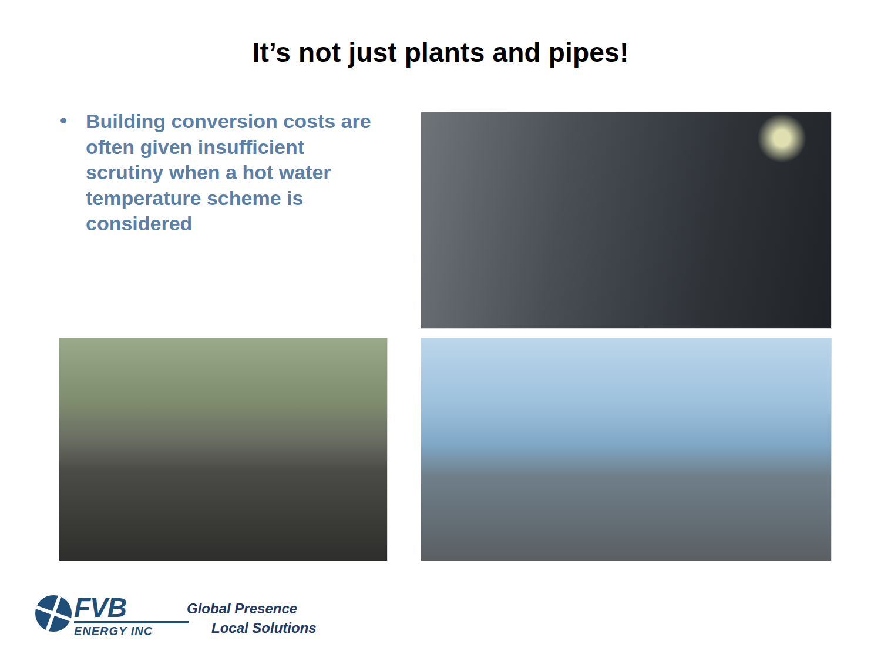It’s not just plants and pipes!
Building conversion costs are often given insufficient scrutiny when a hot water temperature scheme is considered
FVB
ENERGY INC
Global Presence Local Solutions